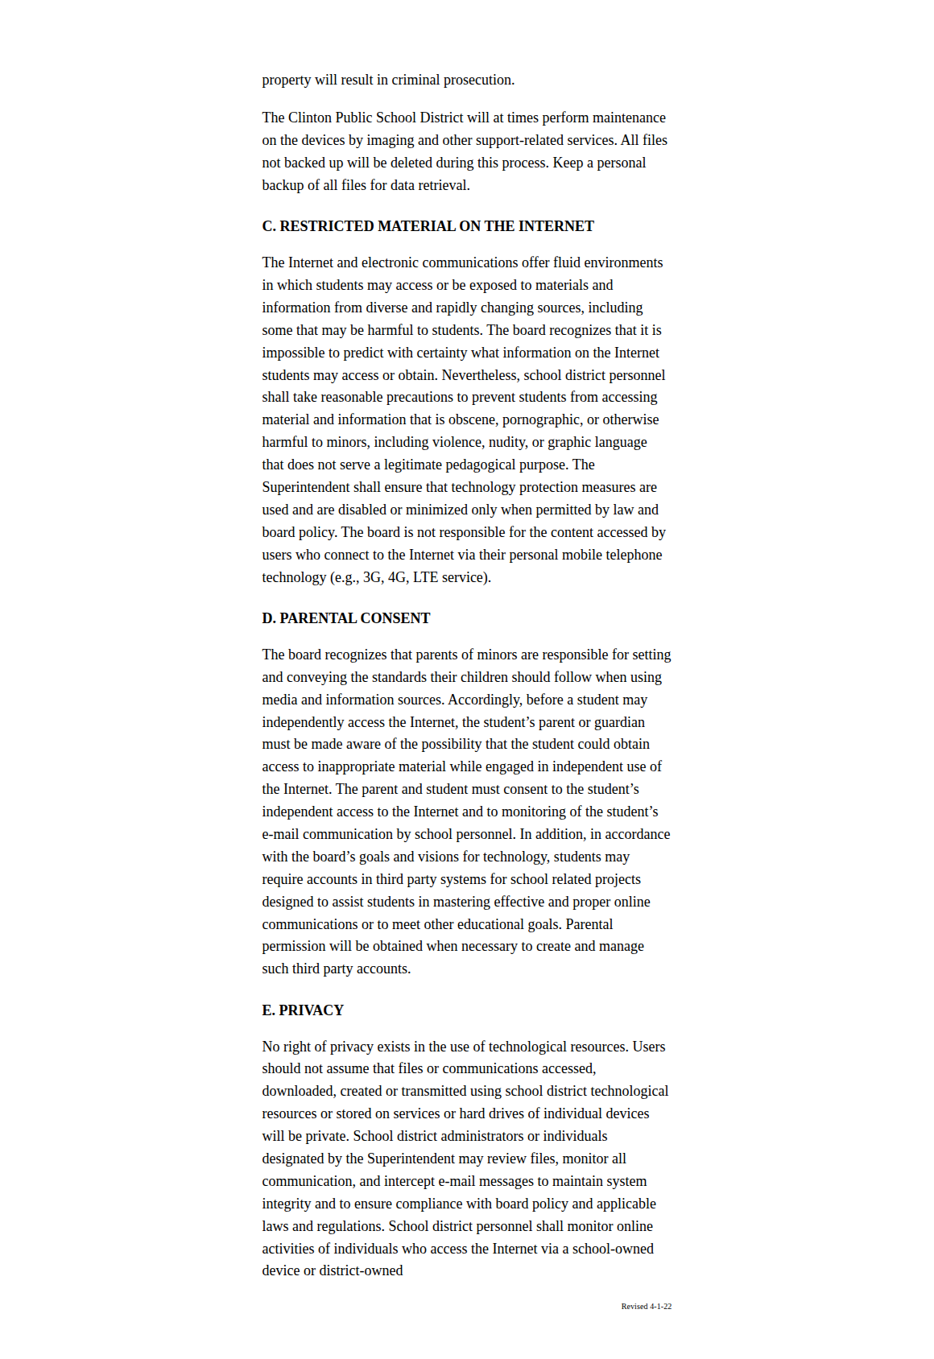property will result in criminal prosecution.
The Clinton Public School District will at times perform maintenance on the devices by imaging and other support-related services. All files not backed up will be deleted during this process. Keep a personal backup of all files for data retrieval.
C. RESTRICTED MATERIAL ON THE INTERNET
The Internet and electronic communications offer fluid environments in which students may access or be exposed to materials and information from diverse and rapidly changing sources, including some that may be harmful to students. The board recognizes that it is impossible to predict with certainty what information on the Internet students may access or obtain. Nevertheless, school district personnel shall take reasonable precautions to prevent students from accessing material and information that is obscene, pornographic, or otherwise harmful to minors, including violence, nudity, or graphic language that does not serve a legitimate pedagogical purpose. The Superintendent shall ensure that technology protection measures are used and are disabled or minimized only when permitted by law and board policy. The board is not responsible for the content accessed by users who connect to the Internet via their personal mobile telephone technology (e.g., 3G, 4G, LTE service).
D. PARENTAL CONSENT
The board recognizes that parents of minors are responsible for setting and conveying the standards their children should follow when using media and information sources. Accordingly, before a student may independently access the Internet, the student’s parent or guardian must be made aware of the possibility that the student could obtain access to inappropriate material while engaged in independent use of the Internet. The parent and student must consent to the student’s independent access to the Internet and to monitoring of the student’s e-mail communication by school personnel. In addition, in accordance with the board’s goals and visions for technology, students may require accounts in third party systems for school related projects designed to assist students in mastering effective and proper online communications or to meet other educational goals. Parental permission will be obtained when necessary to create and manage such third party accounts.
E. PRIVACY
No right of privacy exists in the use of technological resources. Users should not assume that files or communications accessed, downloaded, created or transmitted using school district technological resources or stored on services or hard drives of individual devices will be private. School district administrators or individuals designated by the Superintendent may review files, monitor all communication, and intercept e-mail messages to maintain system integrity and to ensure compliance with board policy and applicable laws and regulations. School district personnel shall monitor online activities of individuals who access the Internet via a school-owned device or district-owned
Revised 4-1-22